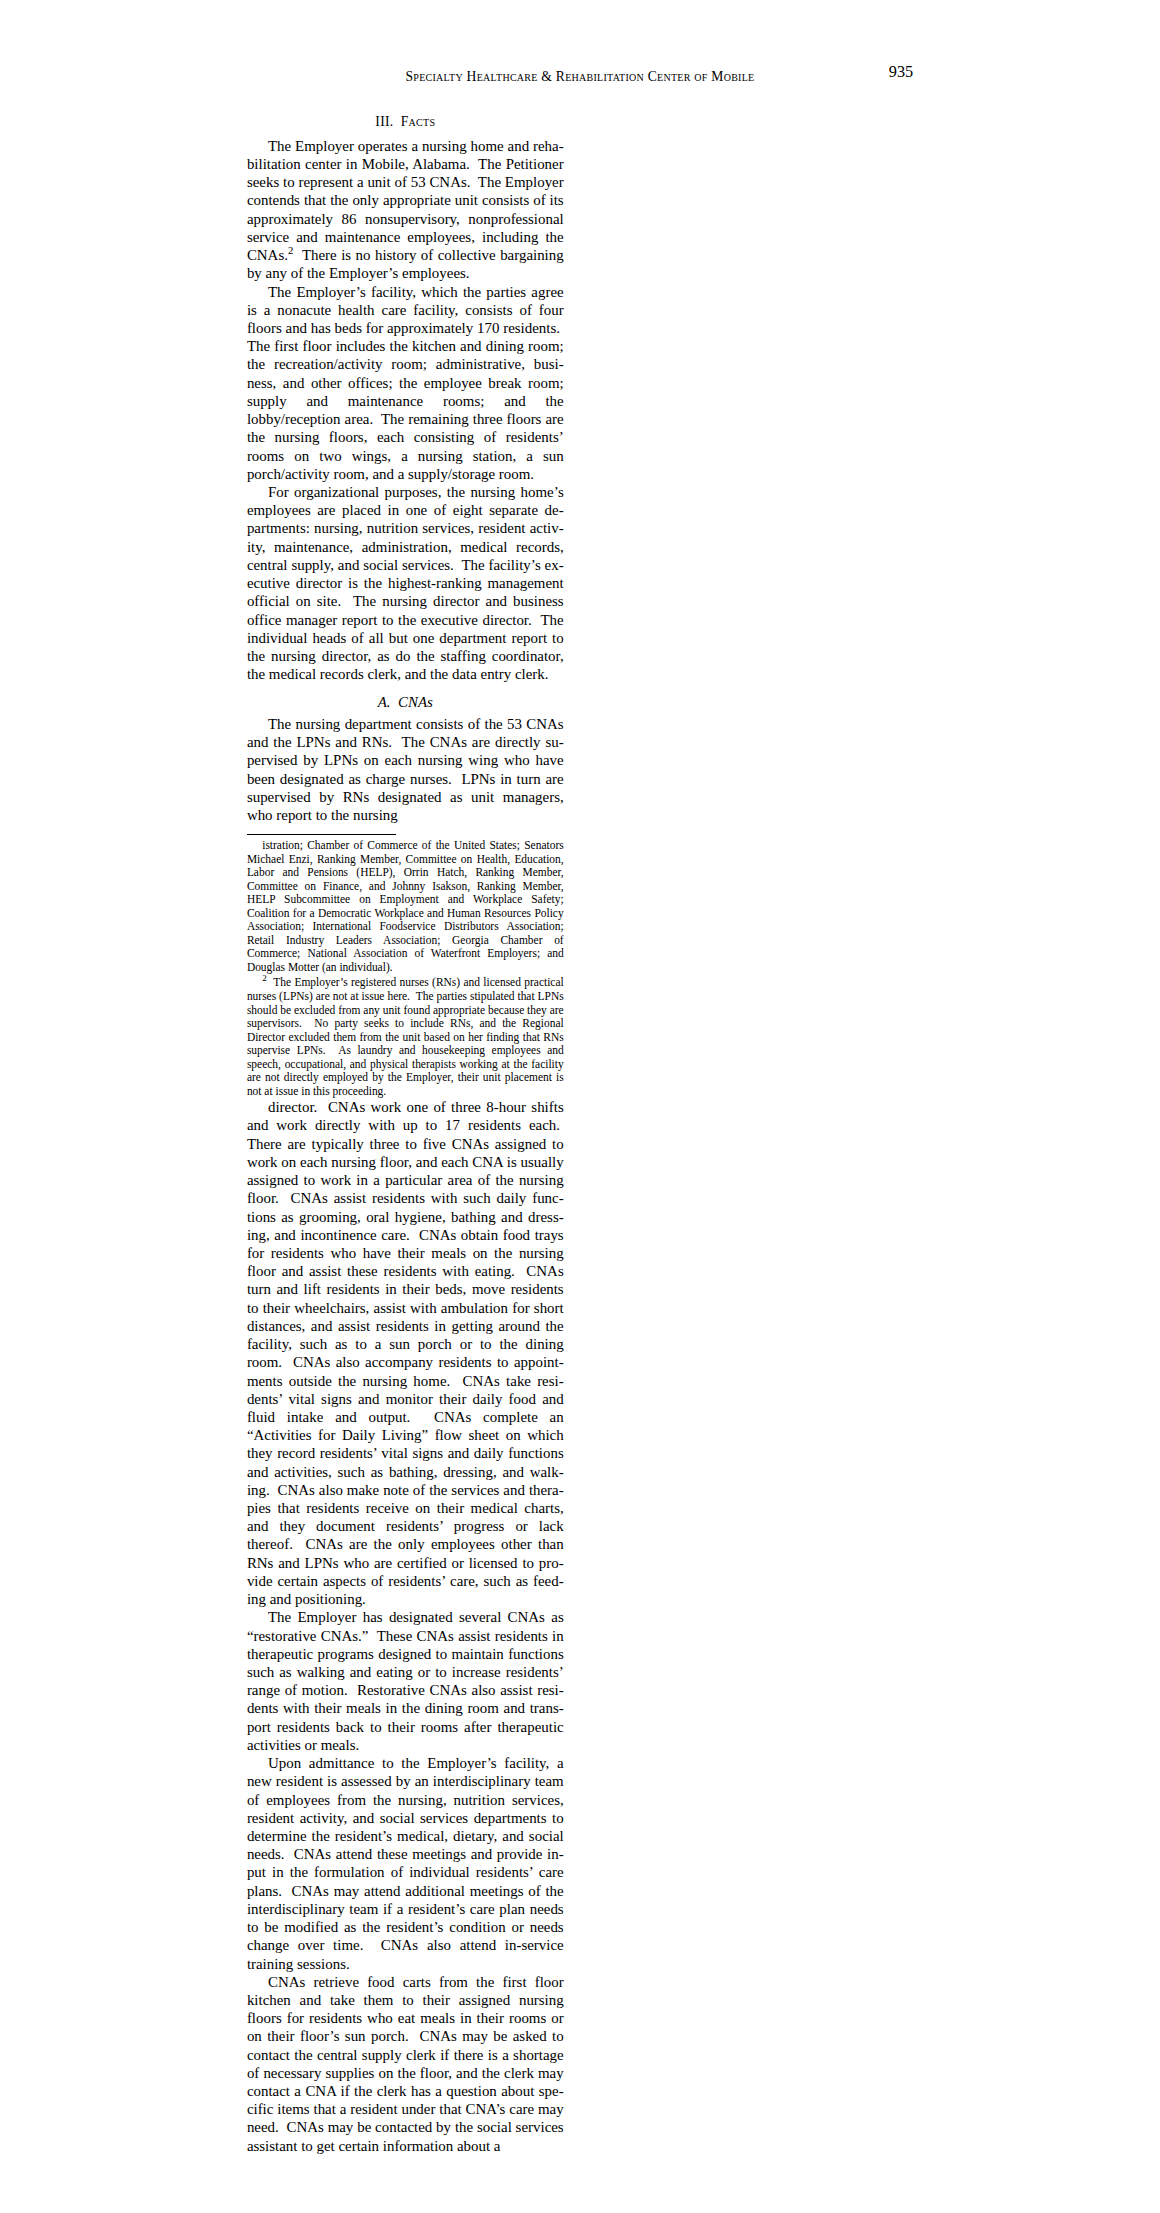Specialty Healthcare & Rehabilitation Center of Mobile 935
III. Facts
The Employer operates a nursing home and rehabilitation center in Mobile, Alabama. The Petitioner seeks to represent a unit of 53 CNAs. The Employer contends that the only appropriate unit consists of its approximately 86 nonsupervisory, nonprofessional service and maintenance employees, including the CNAs.2 There is no history of collective bargaining by any of the Employer’s employees.
The Employer’s facility, which the parties agree is a nonacute health care facility, consists of four floors and has beds for approximately 170 residents. The first floor includes the kitchen and dining room; the recreation/activity room; administrative, business, and other offices; the employee break room; supply and maintenance rooms; and the lobby/reception area. The remaining three floors are the nursing floors, each consisting of residents’ rooms on two wings, a nursing station, a sun porch/activity room, and a supply/storage room.
For organizational purposes, the nursing home’s employees are placed in one of eight separate departments: nursing, nutrition services, resident activity, maintenance, administration, medical records, central supply, and social services. The facility’s executive director is the highest-ranking management official on site. The nursing director and business office manager report to the executive director. The individual heads of all but one department report to the nursing director, as do the staffing coordinator, the medical records clerk, and the data entry clerk.
A. CNAs
The nursing department consists of the 53 CNAs and the LPNs and RNs. The CNAs are directly supervised by LPNs on each nursing wing who have been designated as charge nurses. LPNs in turn are supervised by RNs designated as unit managers, who report to the nursing
istration; Chamber of Commerce of the United States; Senators Michael Enzi, Ranking Member, Committee on Health, Education, Labor and Pensions (HELP), Orrin Hatch, Ranking Member, Committee on Finance, and Johnny Isakson, Ranking Member, HELP Subcommittee on Employment and Workplace Safety; Coalition for a Democratic Workplace and Human Resources Policy Association; International Foodservice Distributors Association; Retail Industry Leaders Association; Georgia Chamber of Commerce; National Association of Waterfront Employers; and Douglas Motter (an individual).
2 The Employer’s registered nurses (RNs) and licensed practical nurses (LPNs) are not at issue here. The parties stipulated that LPNs should be excluded from any unit found appropriate because they are supervisors. No party seeks to include RNs, and the Regional Director excluded them from the unit based on her finding that RNs supervise LPNs. As laundry and housekeeping employees and speech, occupational, and physical therapists working at the facility are not directly employed by the Employer, their unit placement is not at issue in this proceeding.
director. CNAs work one of three 8-hour shifts and work directly with up to 17 residents each. There are typically three to five CNAs assigned to work on each nursing floor, and each CNA is usually assigned to work in a particular area of the nursing floor. CNAs assist residents with such daily functions as grooming, oral hygiene, bathing and dressing, and incontinence care. CNAs obtain food trays for residents who have their meals on the nursing floor and assist these residents with eating. CNAs turn and lift residents in their beds, move residents to their wheelchairs, assist with ambulation for short distances, and assist residents in getting around the facility, such as to a sun porch or to the dining room. CNAs also accompany residents to appointments outside the nursing home. CNAs take residents’ vital signs and monitor their daily food and fluid intake and output. CNAs complete an “Activities for Daily Living” flow sheet on which they record residents’ vital signs and daily functions and activities, such as bathing, dressing, and walking. CNAs also make note of the services and therapies that residents receive on their medical charts, and they document residents’ progress or lack thereof. CNAs are the only employees other than RNs and LPNs who are certified or licensed to provide certain aspects of residents’ care, such as feeding and positioning.
The Employer has designated several CNAs as “restorative CNAs.” These CNAs assist residents in therapeutic programs designed to maintain functions such as walking and eating or to increase residents’ range of motion. Restorative CNAs also assist residents with their meals in the dining room and transport residents back to their rooms after therapeutic activities or meals.
Upon admittance to the Employer’s facility, a new resident is assessed by an interdisciplinary team of employees from the nursing, nutrition services, resident activity, and social services departments to determine the resident’s medical, dietary, and social needs. CNAs attend these meetings and provide input in the formulation of individual residents’ care plans. CNAs may attend additional meetings of the interdisciplinary team if a resident’s care plan needs to be modified as the resident’s condition or needs change over time. CNAs also attend in-service training sessions.
CNAs retrieve food carts from the first floor kitchen and take them to their assigned nursing floors for residents who eat meals in their rooms or on their floor’s sun porch. CNAs may be asked to contact the central supply clerk if there is a shortage of necessary supplies on the floor, and the clerk may contact a CNA if the clerk has a question about specific items that a resident under that CNA’s care may need. CNAs may be contacted by the social services assistant to get certain information about a